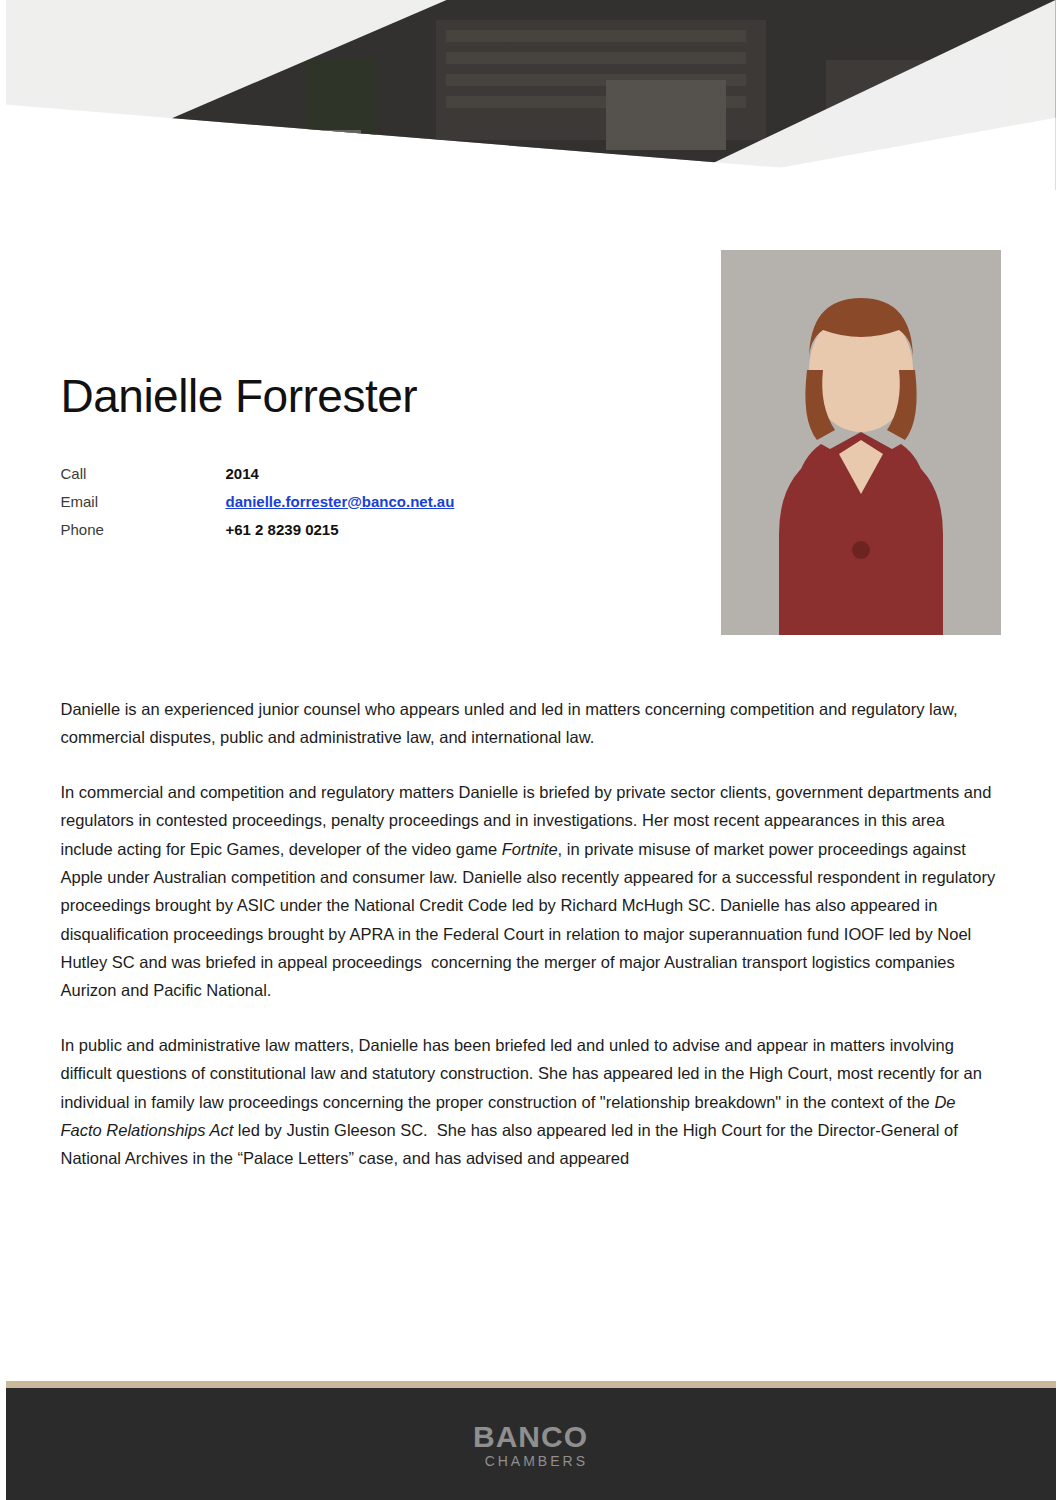Danielle Forrester
Call
2014
Email
danielle.forrester@banco.net.au
Phone
+61 2 8239 0215
Danielle is an experienced junior counsel who appears unled and led in matters concerning competition and regulatory law, commercial disputes, public and administrative law, and international law.
In commercial and competition and regulatory matters Danielle is briefed by private sector clients, government departments and regulators in contested proceedings, penalty proceedings and in investigations. Her most recent appearances in this area include acting for Epic Games, developer of the video game Fortnite, in private misuse of market power proceedings against Apple under Australian competition and consumer law. Danielle also recently appeared for a successful respondent in regulatory proceedings brought by ASIC under the National Credit Code led by Richard McHugh SC. Danielle has also appeared in disqualification proceedings brought by APRA in the Federal Court in relation to major superannuation fund IOOF led by Noel Hutley SC and was briefed in appeal proceedings concerning the merger of major Australian transport logistics companies Aurizon and Pacific National.
In public and administrative law matters, Danielle has been briefed led and unled to advise and appear in matters involving difficult questions of constitutional law and statutory construction. She has appeared led in the High Court, most recently for an individual in family law proceedings concerning the proper construction of "relationship breakdown" in the context of the De Facto Relationships Act led by Justin Gleeson SC. She has also appeared led in the High Court for the Director-General of National Archives in the “Palace Letters” case, and has advised and appeared
BANCO CHAMBERS